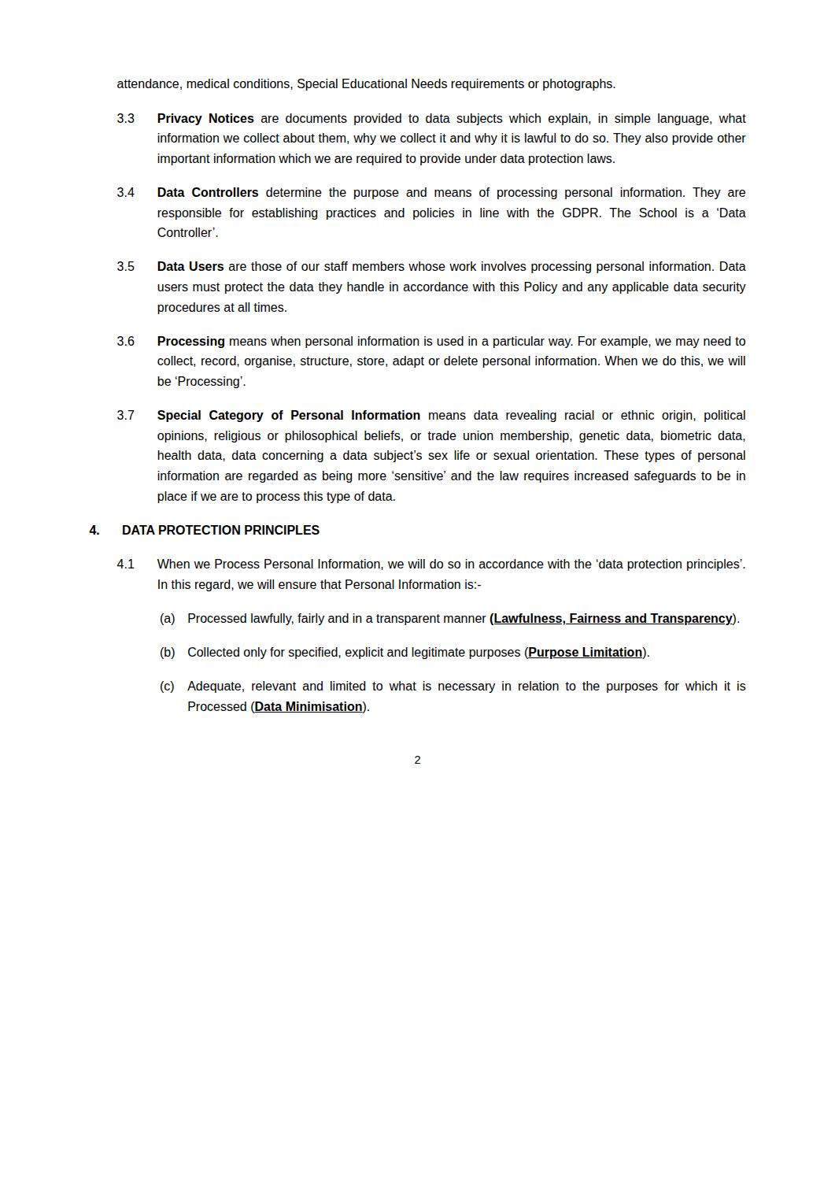attendance, medical conditions, Special Educational Needs requirements or photographs.
3.3 Privacy Notices are documents provided to data subjects which explain, in simple language, what information we collect about them, why we collect it and why it is lawful to do so. They also provide other important information which we are required to provide under data protection laws.
3.4 Data Controllers determine the purpose and means of processing personal information. They are responsible for establishing practices and policies in line with the GDPR. The School is a ‘Data Controller’.
3.5 Data Users are those of our staff members whose work involves processing personal information. Data users must protect the data they handle in accordance with this Policy and any applicable data security procedures at all times.
3.6 Processing means when personal information is used in a particular way. For example, we may need to collect, record, organise, structure, store, adapt or delete personal information. When we do this, we will be ‘Processing’.
3.7 Special Category of Personal Information means data revealing racial or ethnic origin, political opinions, religious or philosophical beliefs, or trade union membership, genetic data, biometric data, health data, data concerning a data subject’s sex life or sexual orientation. These types of personal information are regarded as being more ‘sensitive’ and the law requires increased safeguards to be in place if we are to process this type of data.
4. DATA PROTECTION PRINCIPLES
4.1 When we Process Personal Information, we will do so in accordance with the ‘data protection principles’. In this regard, we will ensure that Personal Information is:-
(a) Processed lawfully, fairly and in a transparent manner (Lawfulness, Fairness and Transparency).
(b) Collected only for specified, explicit and legitimate purposes (Purpose Limitation).
(c) Adequate, relevant and limited to what is necessary in relation to the purposes for which it is Processed (Data Minimisation).
2